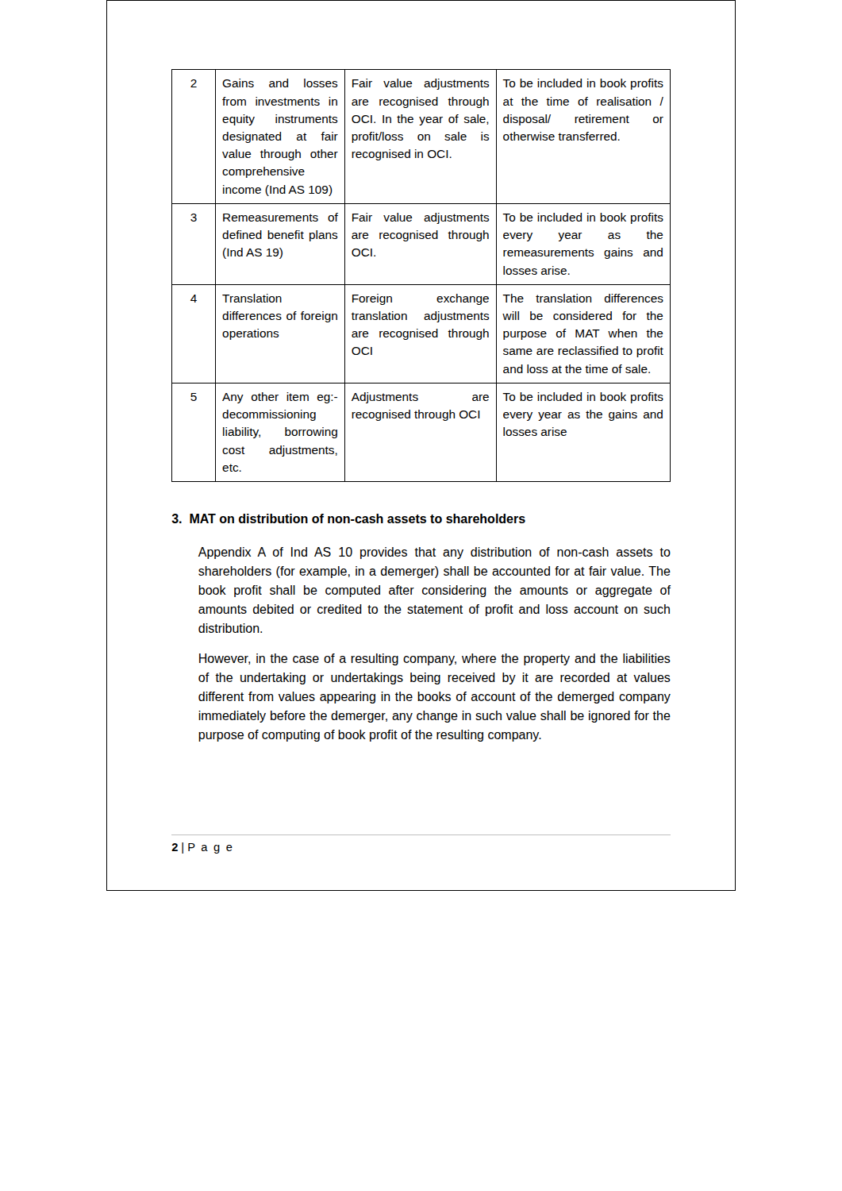| 2 | Gains and losses from investments in equity instruments designated at fair value through other comprehensive income (Ind AS 109) | Fair value adjustments are recognised through OCI. In the year of sale, profit/loss on sale is recognised in OCI. | To be included in book profits at the time of realisation / disposal/ retirement or otherwise transferred. |
| 3 | Remeasurements of defined benefit plans (Ind AS 19) | Fair value adjustments are recognised through OCI. | To be included in book profits every year as the remeasurements gains and losses arise. |
| 4 | Translation differences of foreign operations | Foreign exchange translation adjustments are recognised through OCI | The translation differences will be considered for the purpose of MAT when the same are reclassified to profit and loss at the time of sale. |
| 5 | Any other item eg:- decommissioning liability, borrowing cost adjustments, etc. | Adjustments are recognised through OCI | To be included in book profits every year as the gains and losses arise |
3. MAT on distribution of non-cash assets to shareholders
Appendix A of Ind AS 10 provides that any distribution of non-cash assets to shareholders (for example, in a demerger) shall be accounted for at fair value. The book profit shall be computed after considering the amounts or aggregate of amounts debited or credited to the statement of profit and loss account on such distribution.
However, in the case of a resulting company, where the property and the liabilities of the undertaking or undertakings being received by it are recorded at values different from values appearing in the books of account of the demerged company immediately before the demerger, any change in such value shall be ignored for the purpose of computing of book profit of the resulting company.
2 | P a g e